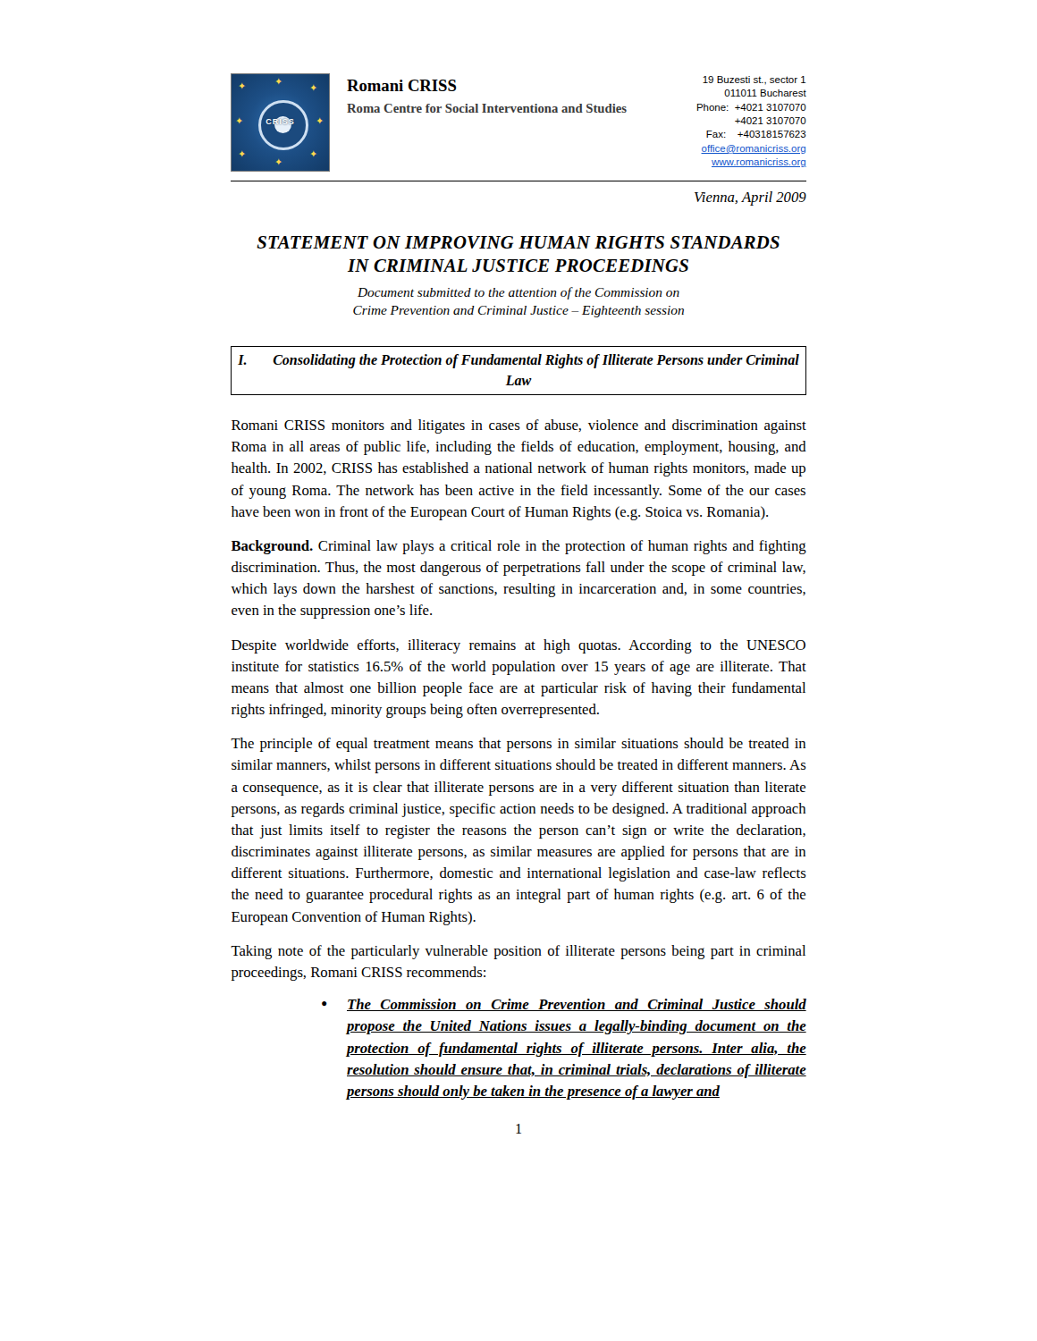| ✦ ✦ ✦ ✦ ✦ ✦ ✦ ✦ CRISS | Romani CRISS Roma Centre for Social Interventiona and Studies | 19 Buzesti st., sector 1 011011 Bucharest Phone: +4021 3107070 +4021 3107070 Fax: +40318157623 office@romanicriss.org www.romanicriss.org |
Vienna, April 2009
STATEMENT ON IMPROVING HUMAN RIGHTS STANDARDS
IN CRIMINAL JUSTICE PROCEEDINGS
Document submitted to the attention of the Commission on
Crime Prevention and Criminal Justice – Eighteenth session
I. Consolidating the Protection of Fundamental Rights of Illiterate Persons under Criminal Law
Romani CRISS monitors and litigates in cases of abuse, violence and discrimination against Roma in all areas of public life, including the fields of education, employment, housing, and health. In 2002, CRISS has established a national network of human rights monitors, made up of young Roma. The network has been active in the field incessantly. Some of the our cases have been won in front of the European Court of Human Rights (e.g. Stoica vs. Romania).
Background. Criminal law plays a critical role in the protection of human rights and fighting discrimination. Thus, the most dangerous of perpetrations fall under the scope of criminal law, which lays down the harshest of sanctions, resulting in incarceration and, in some countries, even in the suppression one’s life.
Despite worldwide efforts, illiteracy remains at high quotas. According to the UNESCO institute for statistics 16.5% of the world population over 15 years of age are illiterate. That means that almost one billion people face are at particular risk of having their fundamental rights infringed, minority groups being often overrepresented.
The principle of equal treatment means that persons in similar situations should be treated in similar manners, whilst persons in different situations should be treated in different manners. As a consequence, as it is clear that illiterate persons are in a very different situation than literate persons, as regards criminal justice, specific action needs to be designed. A traditional approach that just limits itself to register the reasons the person can’t sign or write the declaration, discriminates against illiterate persons, as similar measures are applied for persons that are in different situations. Furthermore, domestic and international legislation and case-law reflects the need to guarantee procedural rights as an integral part of human rights (e.g. art. 6 of the European Convention of Human Rights).
Taking note of the particularly vulnerable position of illiterate persons being part in criminal proceedings, Romani CRISS recommends:
The Commission on Crime Prevention and Criminal Justice should propose the United Nations issues a legally-binding document on the protection of fundamental rights of illiterate persons. Inter alia, the resolution should ensure that, in criminal trials, declarations of illiterate persons should only be taken in the presence of a lawyer and
1